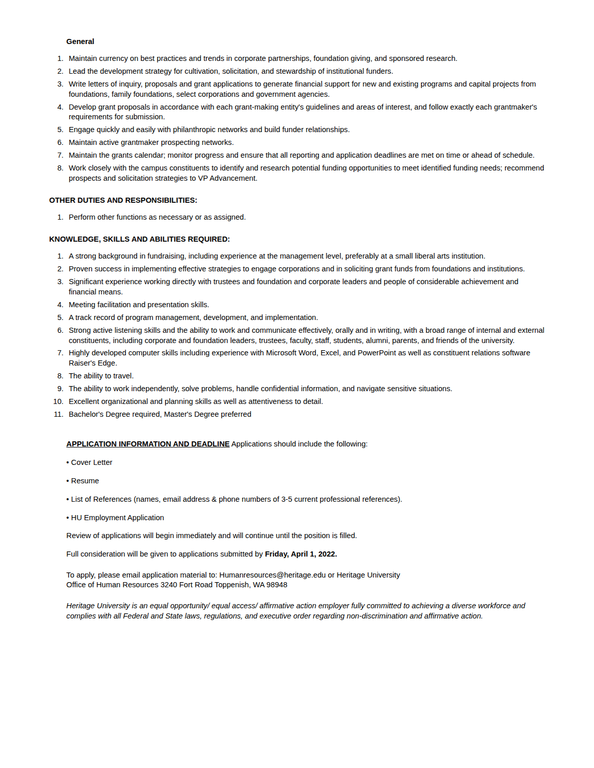General
Maintain currency on best practices and trends in corporate partnerships, foundation giving, and sponsored research.
Lead the development strategy for cultivation, solicitation, and stewardship of institutional funders.
Write letters of inquiry, proposals and grant applications to generate financial support for new and existing programs and capital projects from foundations, family foundations, select corporations and government agencies.
Develop grant proposals in accordance with each grant-making entity's guidelines and areas of interest, and follow exactly each grantmaker's requirements for submission.
Engage quickly and easily with philanthropic networks and build funder relationships.
Maintain active grantmaker prospecting networks.
Maintain the grants calendar; monitor progress and ensure that all reporting and application deadlines are met on time or ahead of schedule.
Work closely with the campus constituents to identify and research potential funding opportunities to meet identified funding needs; recommend prospects and solicitation strategies to VP Advancement.
OTHER DUTIES AND RESPONSIBILITIES:
Perform other functions as necessary or as assigned.
KNOWLEDGE, SKILLS AND ABILITIES REQUIRED:
A strong background in fundraising, including experience at the management level, preferably at a small liberal arts institution.
Proven success in implementing effective strategies to engage corporations and in soliciting grant funds from foundations and institutions.
Significant experience working directly with trustees and foundation and corporate leaders and people of considerable achievement and financial means.
Meeting facilitation and presentation skills.
A track record of program management, development, and implementation.
Strong active listening skills and the ability to work and communicate effectively, orally and in writing, with a broad range of internal and external constituents, including corporate and foundation leaders, trustees, faculty, staff, students, alumni, parents, and friends of the university.
Highly developed computer skills including experience with Microsoft Word, Excel, and PowerPoint as well as constituent relations software Raiser's Edge.
The ability to travel.
The ability to work independently, solve problems, handle confidential information, and navigate sensitive situations.
Excellent organizational and planning skills as well as attentiveness to detail.
Bachelor's Degree required, Master's Degree preferred
APPLICATION INFORMATION AND DEADLINE Applications should include the following:
• Cover Letter
• Resume
• List of References (names, email address & phone numbers of 3-5 current professional references).
• HU Employment Application
Review of applications will begin immediately and will continue until the position is filled.
Full consideration will be given to applications submitted by Friday, April 1, 2022.
To apply, please email application material to: Humanresources@heritage.edu or Heritage University
Office of Human Resources 3240 Fort Road Toppenish, WA 98948
Heritage University is an equal opportunity/ equal access/ affirmative action employer fully committed to achieving a diverse workforce and complies with all Federal and State laws, regulations, and executive order regarding non-discrimination and affirmative action.